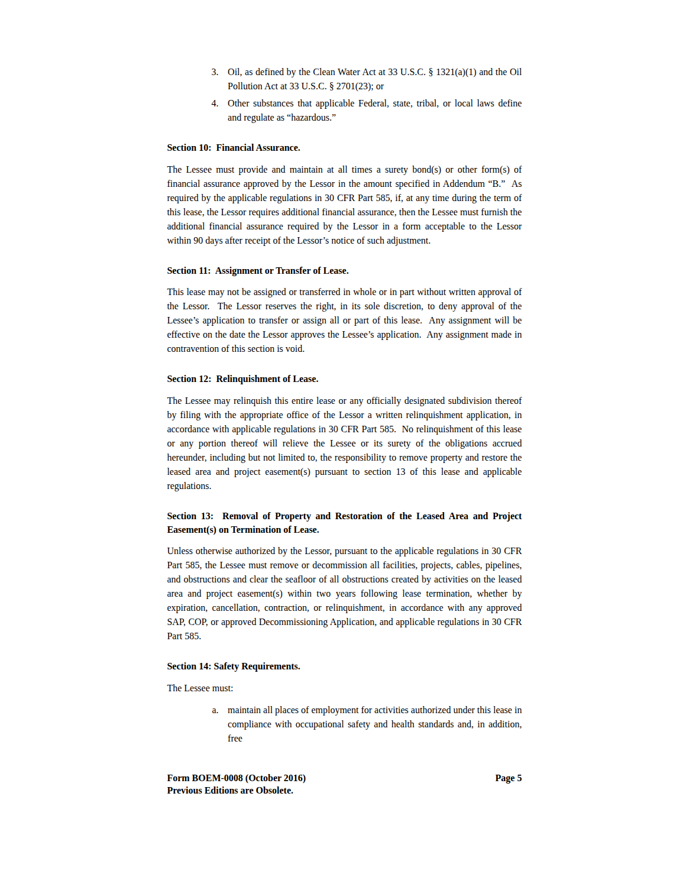Oil, as defined by the Clean Water Act at 33 U.S.C. § 1321(a)(1) and the Oil Pollution Act at 33 U.S.C. § 2701(23); or
Other substances that applicable Federal, state, tribal, or local laws define and regulate as “hazardous.”
Section 10: Financial Assurance.
The Lessee must provide and maintain at all times a surety bond(s) or other form(s) of financial assurance approved by the Lessor in the amount specified in Addendum “B.” As required by the applicable regulations in 30 CFR Part 585, if, at any time during the term of this lease, the Lessor requires additional financial assurance, then the Lessee must furnish the additional financial assurance required by the Lessor in a form acceptable to the Lessor within 90 days after receipt of the Lessor’s notice of such adjustment.
Section 11: Assignment or Transfer of Lease.
This lease may not be assigned or transferred in whole or in part without written approval of the Lessor. The Lessor reserves the right, in its sole discretion, to deny approval of the Lessee’s application to transfer or assign all or part of this lease. Any assignment will be effective on the date the Lessor approves the Lessee’s application. Any assignment made in contravention of this section is void.
Section 12: Relinquishment of Lease.
The Lessee may relinquish this entire lease or any officially designated subdivision thereof by filing with the appropriate office of the Lessor a written relinquishment application, in accordance with applicable regulations in 30 CFR Part 585. No relinquishment of this lease or any portion thereof will relieve the Lessee or its surety of the obligations accrued hereunder, including but not limited to, the responsibility to remove property and restore the leased area and project easement(s) pursuant to section 13 of this lease and applicable regulations.
Section 13: Removal of Property and Restoration of the Leased Area and Project Easement(s) on Termination of Lease.
Unless otherwise authorized by the Lessor, pursuant to the applicable regulations in 30 CFR Part 585, the Lessee must remove or decommission all facilities, projects, cables, pipelines, and obstructions and clear the seafloor of all obstructions created by activities on the leased area and project easement(s) within two years following lease termination, whether by expiration, cancellation, contraction, or relinquishment, in accordance with any approved SAP, COP, or approved Decommissioning Application, and applicable regulations in 30 CFR Part 585.
Section 14: Safety Requirements.
The Lessee must:
maintain all places of employment for activities authorized under this lease in compliance with occupational safety and health standards and, in addition, free
Form BOEM-0008 (October 2016) Page 5
Previous Editions are Obsolete.